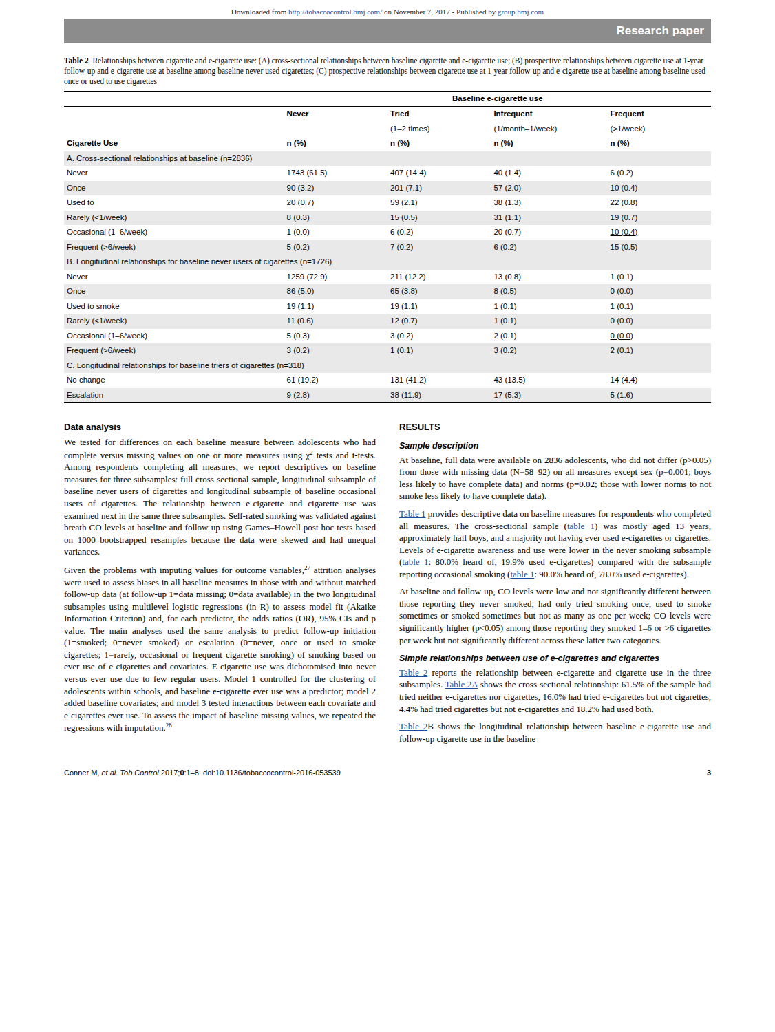Downloaded from http://tobaccocontrol.bmj.com/ on November 7, 2017 - Published by group.bmj.com
Research paper
Table 2 Relationships between cigarette and e-cigarette use: (A) cross-sectional relationships between baseline cigarette and e-cigarette use; (B) prospective relationships between cigarette use at 1-year follow-up and e-cigarette use at baseline among baseline never used cigarettes; (C) prospective relationships between cigarette use at 1-year follow-up and e-cigarette use at baseline among baseline used once or used to use cigarettes
| | Baseline e-cigarette use |
| --- | --- |
| | Never | Tried | Infrequent | Frequent |
| | | (1–2 times) | (1/month–1/week) | (>1/week) |
| Cigarette Use | n (%) | n (%) | n (%) | n (%) |
| A. Cross-sectional relationships at baseline (n=2836) |
| Never | 1743 (61.5) | 407 (14.4) | 40 (1.4) | 6 (0.2) |
| Once | 90 (3.2) | 201 (7.1) | 57 (2.0) | 10 (0.4) |
| Used to | 20 (0.7) | 59 (2.1) | 38 (1.3) | 22 (0.8) |
| Rarely (<1/week) | 8 (0.3) | 15 (0.5) | 31 (1.1) | 19 (0.7) |
| Occasional (1–6/week) | 1 (0.0) | 6 (0.2) | 20 (0.7) | 10 (0.4) |
| Frequent (>6/week) | 5 (0.2) | 7 (0.2) | 6 (0.2) | 15 (0.5) |
| B. Longitudinal relationships for baseline never users of cigarettes (n=1726) |
| Never | 1259 (72.9) | 211 (12.2) | 13 (0.8) | 1 (0.1) |
| Once | 86 (5.0) | 65 (3.8) | 8 (0.5) | 0 (0.0) |
| Used to smoke | 19 (1.1) | 19 (1.1) | 1 (0.1) | 1 (0.1) |
| Rarely (<1/week) | 11 (0.6) | 12 (0.7) | 1 (0.1) | 0 (0.0) |
| Occasional (1–6/week) | 5 (0.3) | 3 (0.2) | 2 (0.1) | 0 (0.0) |
| Frequent (>6/week) | 3 (0.2) | 1 (0.1) | 3 (0.2) | 2 (0.1) |
| C. Longitudinal relationships for baseline triers of cigarettes (n=318) |
| No change | 61 (19.2) | 131 (41.2) | 43 (13.5) | 14 (4.4) |
| Escalation | 9 (2.8) | 38 (11.9) | 17 (5.3) | 5 (1.6) |
Data analysis
We tested for differences on each baseline measure between adolescents who had complete versus missing values on one or more measures using χ2 tests and t-tests. Among respondents completing all measures, we report descriptives on baseline measures for three subsamples: full cross-sectional sample, longitudinal subsample of baseline never users of cigarettes and longitudinal subsample of baseline occasional users of cigarettes. The relationship between e-cigarette and cigarette use was examined next in the same three subsamples. Self-rated smoking was validated against breath CO levels at baseline and follow-up using Games–Howell post hoc tests based on 1000 bootstrapped resamples because the data were skewed and had unequal variances.
Given the problems with imputing values for outcome variables,27 attrition analyses were used to assess biases in all baseline measures in those with and without matched follow-up data (at follow-up 1=data missing; 0=data available) in the two longitudinal subsamples using multilevel logistic regressions (in R) to assess model fit (Akaike Information Criterion) and, for each predictor, the odds ratios (OR), 95% CIs and p value. The main analyses used the same analysis to predict follow-up initiation (1=smoked; 0=never smoked) or escalation (0=never, once or used to smoke cigarettes; 1=rarely, occasional or frequent cigarette smoking) of smoking based on ever use of e-cigarettes and covariates. E-cigarette use was dichotomised into never versus ever use due to few regular users. Model 1 controlled for the clustering of adolescents within schools, and baseline e-cigarette ever use was a predictor; model 2 added baseline covariates; and model 3 tested interactions between each covariate and e-cigarettes ever use. To assess the impact of baseline missing values, we repeated the regressions with imputation.28
RESULTS
Sample description
At baseline, full data were available on 2836 adolescents, who did not differ (p>0.05) from those with missing data (N=58–92) on all measures except sex (p=0.001; boys less likely to have complete data) and norms (p=0.02; those with lower norms to not smoke less likely to have complete data).
Table 1 provides descriptive data on baseline measures for respondents who completed all measures. The cross-sectional sample (table 1) was mostly aged 13 years, approximately half boys, and a majority not having ever used e-cigarettes or cigarettes. Levels of e-cigarette awareness and use were lower in the never smoking subsample (table 1: 80.0% heard of, 19.9% used e-cigarettes) compared with the subsample reporting occasional smoking (table 1: 90.0% heard of, 78.0% used e-cigarettes).
At baseline and follow-up, CO levels were low and not significantly different between those reporting they never smoked, had only tried smoking once, used to smoke sometimes or smoked sometimes but not as many as one per week; CO levels were significantly higher (p<0.05) among those reporting they smoked 1–6 or >6 cigarettes per week but not significantly different across these latter two categories.
Simple relationships between use of e-cigarettes and cigarettes
Table 2 reports the relationship between e-cigarette and cigarette use in the three subsamples. Table 2A shows the cross-sectional relationship: 61.5% of the sample had tried neither e-cigarettes nor cigarettes, 16.0% had tried e-cigarettes but not cigarettes, 4.4% had tried cigarettes but not e-cigarettes and 18.2% had used both.
Table 2 B shows the longitudinal relationship between baseline e-cigarette use and follow-up cigarette use in the baseline
Conner M, et al. Tob Control 2017;0:1–8. doi:10.1136/tobaccocontrol-2016-053539
3